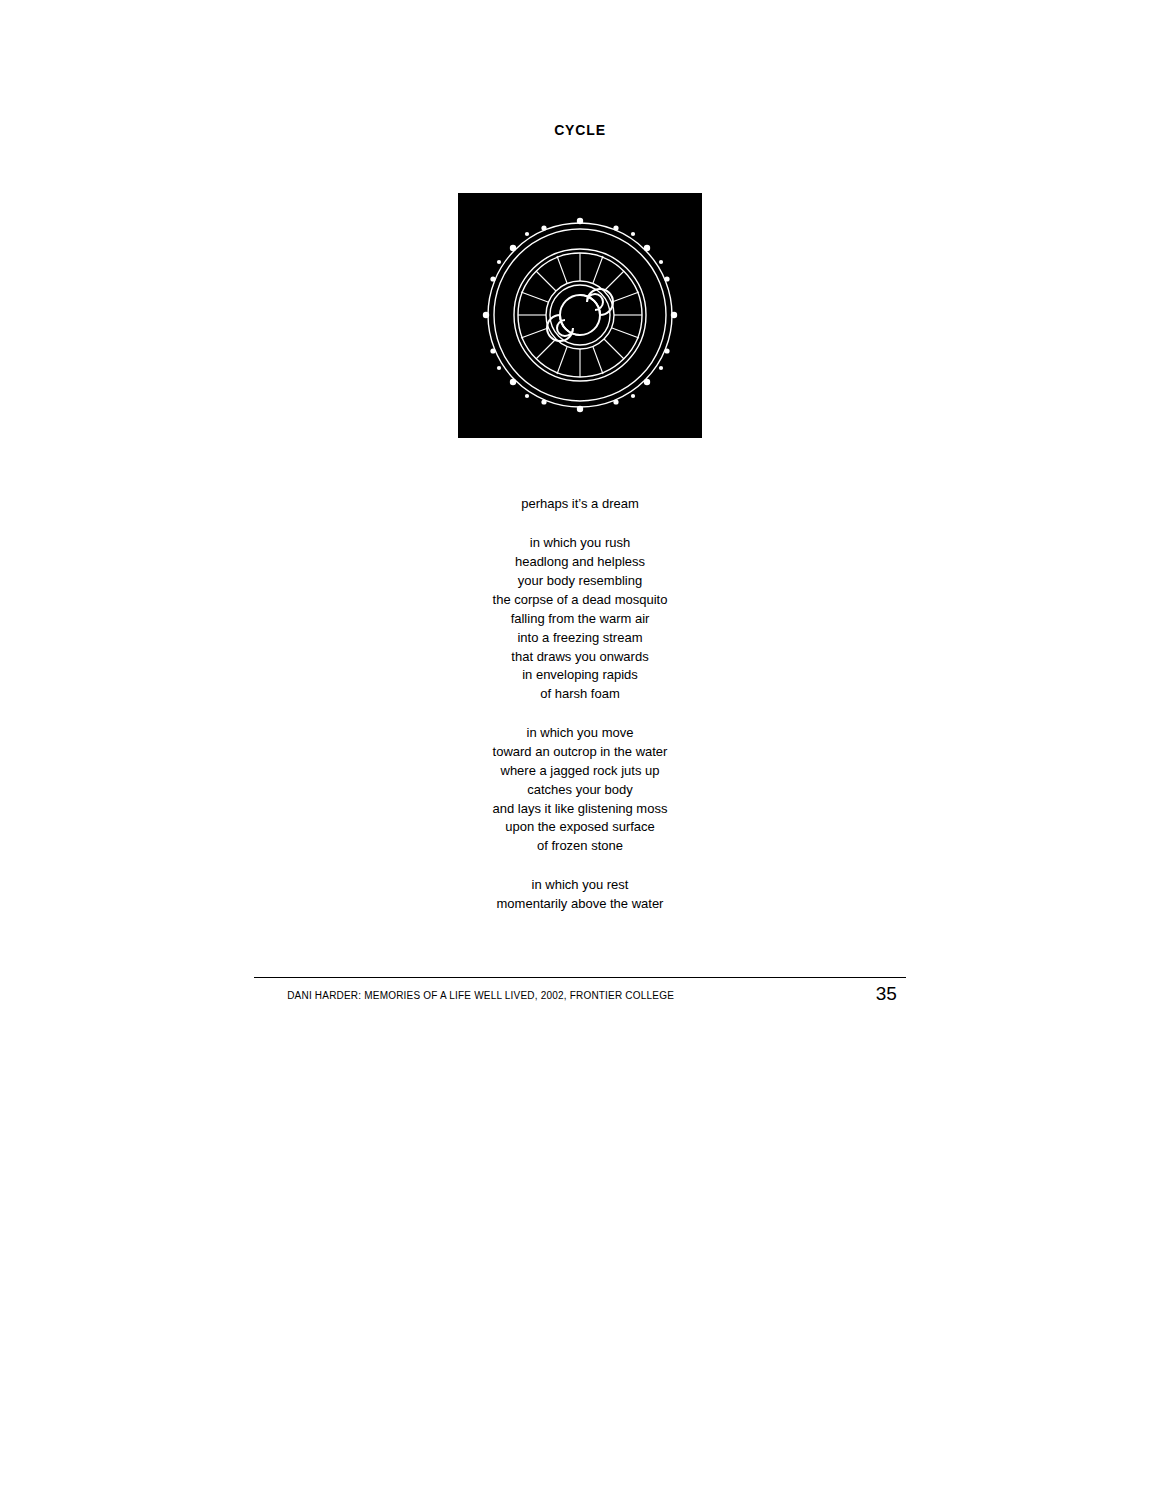CYCLE
perhaps it’s a dream
in which you rush
headlong and helpless
your body resembling
the corpse of a dead mosquito
falling from the warm air
into a freezing stream
that draws you onwards
in enveloping rapids
of harsh foam
in which you move
toward an outcrop in the water
where a jagged rock juts up
catches your body
and lays it like glistening moss
upon the exposed surface
of frozen stone
in which you rest
momentarily above the water
DANI HARDER: MEMORIES OF A LIFE WELL LIVED, 2002, FRONTIER COLLEGE
35